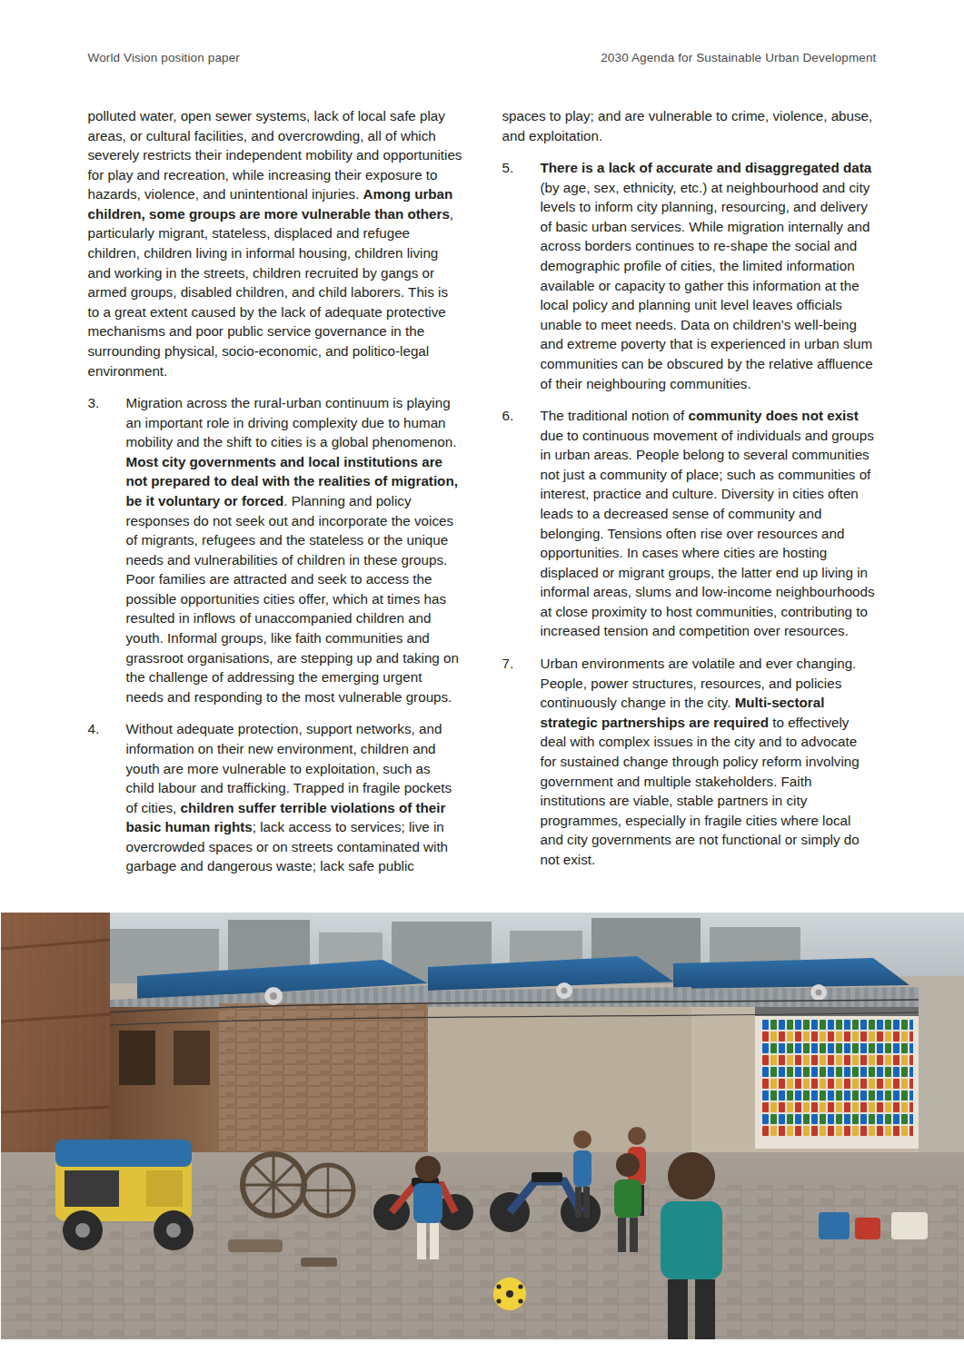World Vision position paper
2030 Agenda for Sustainable Urban Development
polluted water, open sewer systems, lack of local safe play areas, or cultural facilities, and overcrowding, all of which severely restricts their independent mobility and opportunities for play and recreation, while increasing their exposure to hazards, violence, and unintentional injuries. Among urban children, some groups are more vulnerable than others, particularly migrant, stateless, displaced and refugee children, children living in informal housing, children living and working in the streets, children recruited by gangs or armed groups, disabled children, and child laborers. This is to a great extent caused by the lack of adequate protective mechanisms and poor public service governance in the surrounding physical, socio-economic, and politico-legal environment.
3. Migration across the rural-urban continuum is playing an important role in driving complexity due to human mobility and the shift to cities is a global phenomenon. Most city governments and local institutions are not prepared to deal with the realities of migration, be it voluntary or forced. Planning and policy responses do not seek out and incorporate the voices of migrants, refugees and the stateless or the unique needs and vulnerabilities of children in these groups. Poor families are attracted and seek to access the possible opportunities cities offer, which at times has resulted in inflows of unaccompanied children and youth. Informal groups, like faith communities and grassroot organisations, are stepping up and taking on the challenge of addressing the emerging urgent needs and responding to the most vulnerable groups.
4. Without adequate protection, support networks, and information on their new environment, children and youth are more vulnerable to exploitation, such as child labour and trafficking. Trapped in fragile pockets of cities, children suffer terrible violations of their basic human rights; lack access to services; live in overcrowded spaces or on streets contaminated with garbage and dangerous waste; lack safe public
spaces to play; and are vulnerable to crime, violence, abuse, and exploitation.
5. There is a lack of accurate and disaggregated data (by age, sex, ethnicity, etc.) at neighbourhood and city levels to inform city planning, resourcing, and delivery of basic urban services. While migration internally and across borders continues to re-shape the social and demographic profile of cities, the limited information available or capacity to gather this information at the local policy and planning unit level leaves officials unable to meet needs. Data on children’s well-being and extreme poverty that is experienced in urban slum communities can be obscured by the relative affluence of their neighbouring communities.
6. The traditional notion of community does not exist due to continuous movement of individuals and groups in urban areas. People belong to several communities not just a community of place; such as communities of interest, practice and culture. Diversity in cities often leads to a decreased sense of community and belonging. Tensions often rise over resources and opportunities. In cases where cities are hosting displaced or migrant groups, the latter end up living in informal areas, slums and low-income neighbourhoods at close proximity to host communities, contributing to increased tension and competition over resources.
7. Urban environments are volatile and ever changing. People, power structures, resources, and policies continuously change in the city. Multi-sectoral strategic partnerships are required to effectively deal with complex issues in the city and to advocate for sustained change through policy reform involving government and multiple stakeholders. Faith institutions are viable, stable partners in city programmes, especially in fragile cities where local and city governments are not functional or simply do not exist.